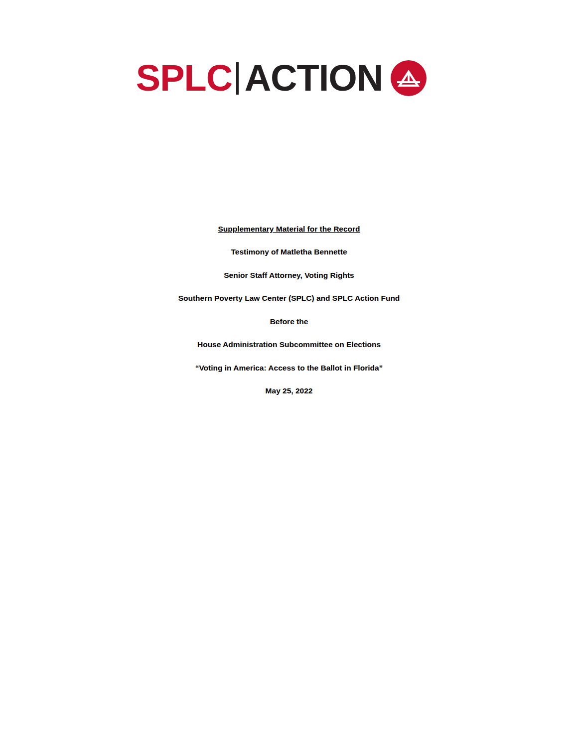SPLC ACTION
Supplementary Material for the Record
Testimony of Matletha Bennette
Senior Staff Attorney, Voting Rights
Southern Poverty Law Center (SPLC) and SPLC Action Fund
Before the
House Administration Subcommittee on Elections
“Voting in America: Access to the Ballot in Florida”
May 25, 2022